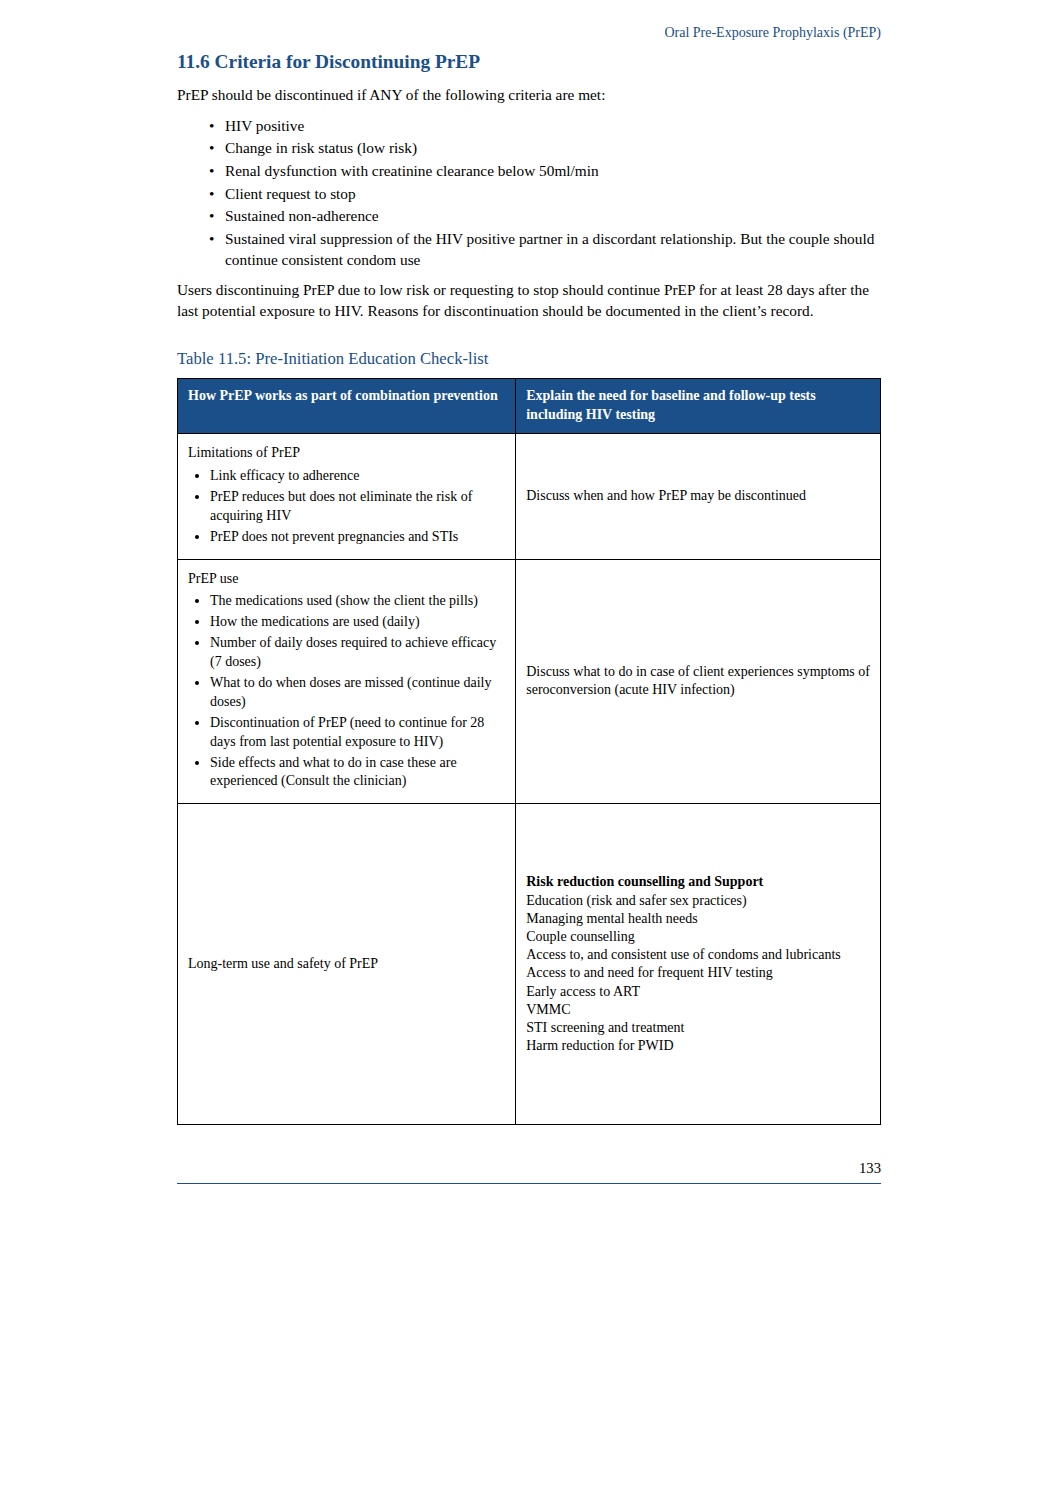Oral Pre-Exposure Prophylaxis (PrEP)
11.6 Criteria for Discontinuing PrEP
PrEP should be discontinued if ANY of the following criteria are met:
HIV positive
Change in risk status (low risk)
Renal dysfunction with creatinine clearance below 50ml/min
Client request to stop
Sustained non-adherence
Sustained viral suppression of the HIV positive partner in a discordant relationship. But the couple should continue consistent condom use
Users discontinuing PrEP due to low risk or requesting to stop should continue PrEP for at least 28 days after the last potential exposure to HIV. Reasons for discontinuation should be documented in the client’s record.
Table 11.5: Pre-Initiation Education Check-list
| How PrEP works as part of combination prevention | Explain the need for baseline and follow-up tests including HIV testing |
| --- | --- |
| Limitations of PrEP Link efficacy to adherence PrEP reduces but does not eliminate the risk of acquiring HIV PrEP does not prevent pregnancies and STIs | Discuss when and how PrEP may be discontinued |
| PrEP use The medications used (show the client the pills) How the medications are used (daily) Number of daily doses required to achieve efficacy (7 doses) What to do when doses are missed (continue daily doses) Discontinuation of PrEP (need to continue for 28 days from last potential exposure to HIV) Side effects and what to do in case these are experienced (Consult the clinician) | Discuss what to do in case of client experiences symptoms of seroconversion (acute HIV infection) |
| Long-term use and safety of PrEP | Risk reduction counselling and Support Education (risk and safer sex practices) Managing mental health needs Couple counselling Access to, and consistent use of condoms and lubricants Access to and need for frequent HIV testing Early access to ART VMMC STI screening and treatment Harm reduction for PWID |
133